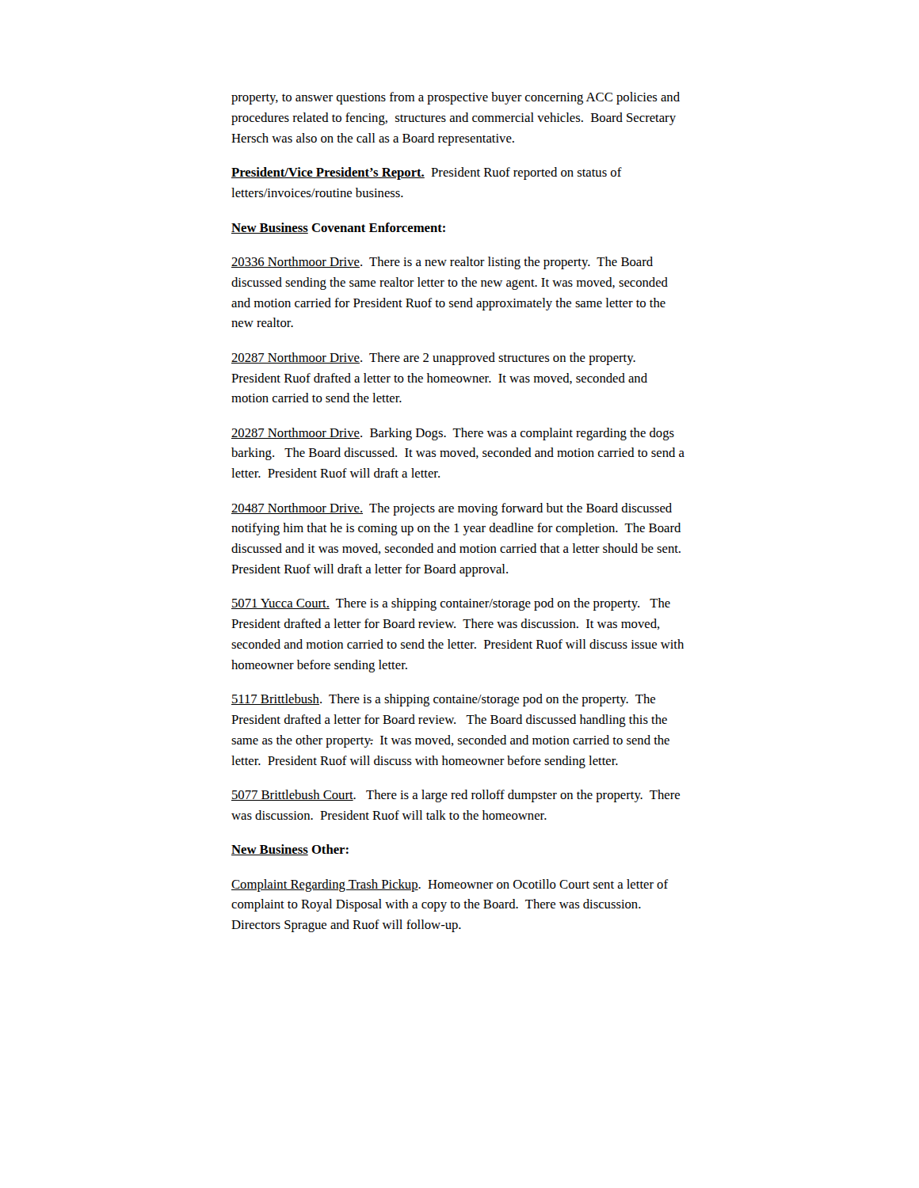property, to answer questions from a prospective buyer concerning ACC policies and procedures related to fencing, structures and commercial vehicles. Board Secretary Hersch was also on the call as a Board representative.
President/Vice President’s Report. President Ruof reported on status of letters/invoices/routine business.
New Business Covenant Enforcement:
20336 Northmoor Drive. There is a new realtor listing the property. The Board discussed sending the same realtor letter to the new agent. It was moved, seconded and motion carried for President Ruof to send approximately the same letter to the new realtor.
20287 Northmoor Drive. There are 2 unapproved structures on the property. President Ruof drafted a letter to the homeowner. It was moved, seconded and motion carried to send the letter.
20287 Northmoor Drive. Barking Dogs. There was a complaint regarding the dogs barking. The Board discussed. It was moved, seconded and motion carried to send a letter. President Ruof will draft a letter.
20487 Northmoor Drive. The projects are moving forward but the Board discussed notifying him that he is coming up on the 1 year deadline for completion. The Board discussed and it was moved, seconded and motion carried that a letter should be sent. President Ruof will draft a letter for Board approval.
5071 Yucca Court. There is a shipping container/storage pod on the property. The President drafted a letter for Board review. There was discussion. It was moved, seconded and motion carried to send the letter. President Ruof will discuss issue with homeowner before sending letter.
5117 Brittlebush. There is a shipping containe/storage pod on the property. The President drafted a letter for Board review. The Board discussed handling this the same as the other property. It was moved, seconded and motion carried to send the letter. President Ruof will discuss with homeowner before sending letter.
5077 Brittlebush Court. There is a large red rolloff dumpster on the property. There was discussion. President Ruof will talk to the homeowner.
New Business Other:
Complaint Regarding Trash Pickup. Homeowner on Ocotillo Court sent a letter of complaint to Royal Disposal with a copy to the Board. There was discussion. Directors Sprague and Ruof will follow-up.